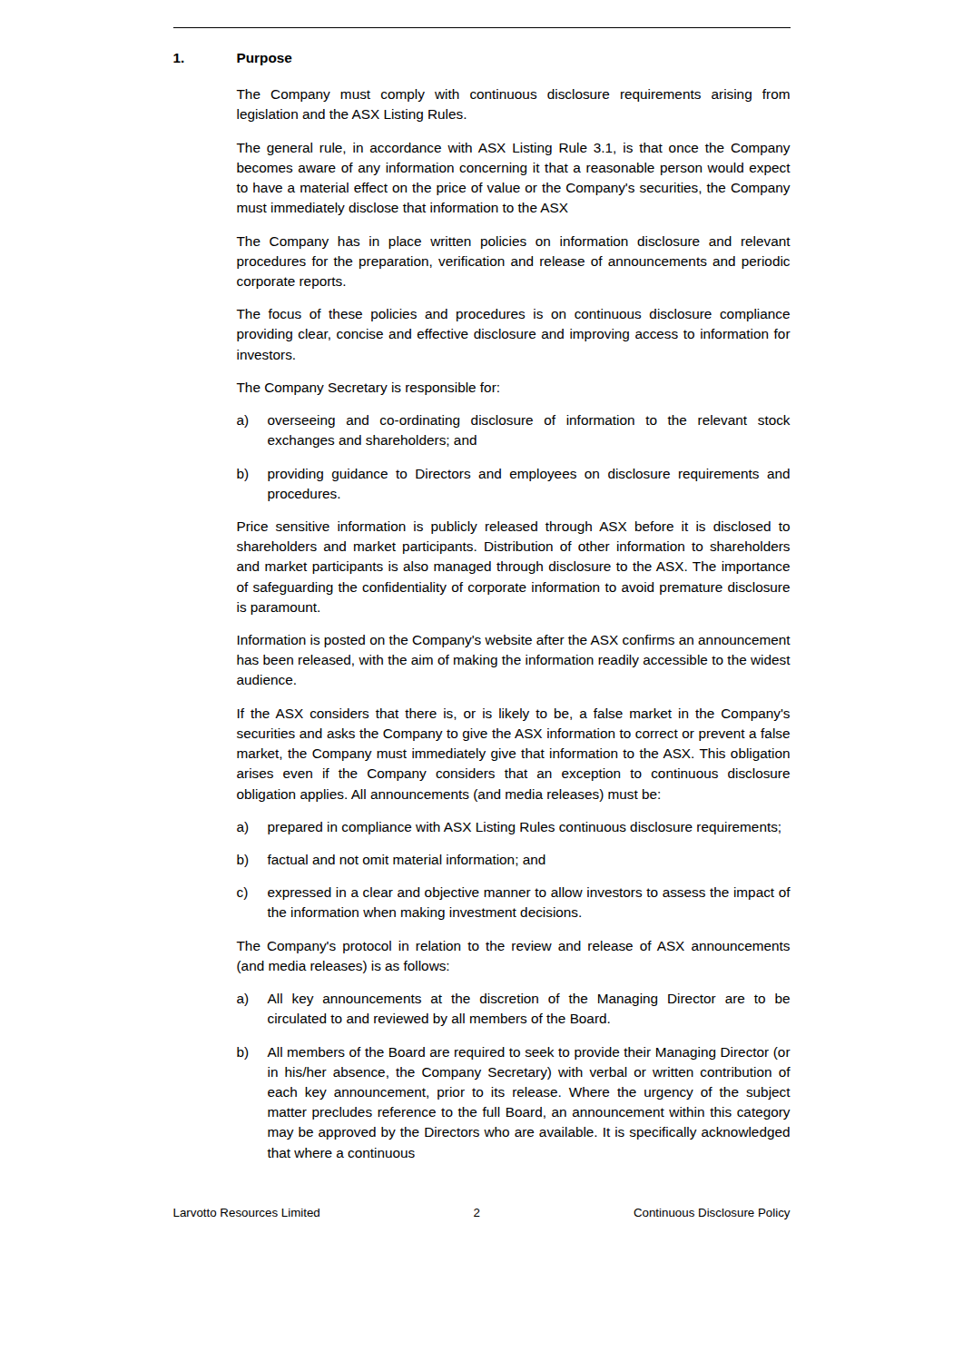1. Purpose
The Company must comply with continuous disclosure requirements arising from legislation and the ASX Listing Rules.
The general rule, in accordance with ASX Listing Rule 3.1, is that once the Company becomes aware of any information concerning it that a reasonable person would expect to have a material effect on the price of value or the Company's securities, the Company must immediately disclose that information to the ASX
The Company has in place written policies on information disclosure and relevant procedures for the preparation, verification and release of announcements and periodic corporate reports.
The focus of these policies and procedures is on continuous disclosure compliance providing clear, concise and effective disclosure and improving access to information for investors.
The Company Secretary is responsible for:
a) overseeing and co-ordinating disclosure of information to the relevant stock exchanges and shareholders; and
b) providing guidance to Directors and employees on disclosure requirements and procedures.
Price sensitive information is publicly released through ASX before it is disclosed to shareholders and market participants. Distribution of other information to shareholders and market participants is also managed through disclosure to the ASX. The importance of safeguarding the confidentiality of corporate information to avoid premature disclosure is paramount.
Information is posted on the Company's website after the ASX confirms an announcement has been released, with the aim of making the information readily accessible to the widest audience.
If the ASX considers that there is, or is likely to be, a false market in the Company's securities and asks the Company to give the ASX information to correct or prevent a false market, the Company must immediately give that information to the ASX. This obligation arises even if the Company considers that an exception to continuous disclosure obligation applies. All announcements (and media releases) must be:
a) prepared in compliance with ASX Listing Rules continuous disclosure requirements;
b) factual and not omit material information; and
c) expressed in a clear and objective manner to allow investors to assess the impact of the information when making investment decisions.
The Company's protocol in relation to the review and release of ASX announcements (and media releases) is as follows:
a) All key announcements at the discretion of the Managing Director are to be circulated to and reviewed by all members of the Board.
b) All members of the Board are required to seek to provide their Managing Director (or in his/her absence, the Company Secretary) with verbal or written contribution of each key announcement, prior to its release. Where the urgency of the subject matter precludes reference to the full Board, an announcement within this category may be approved by the Directors who are available. It is specifically acknowledged that where a continuous
Larvotto Resources Limited
2
Continuous Disclosure Policy